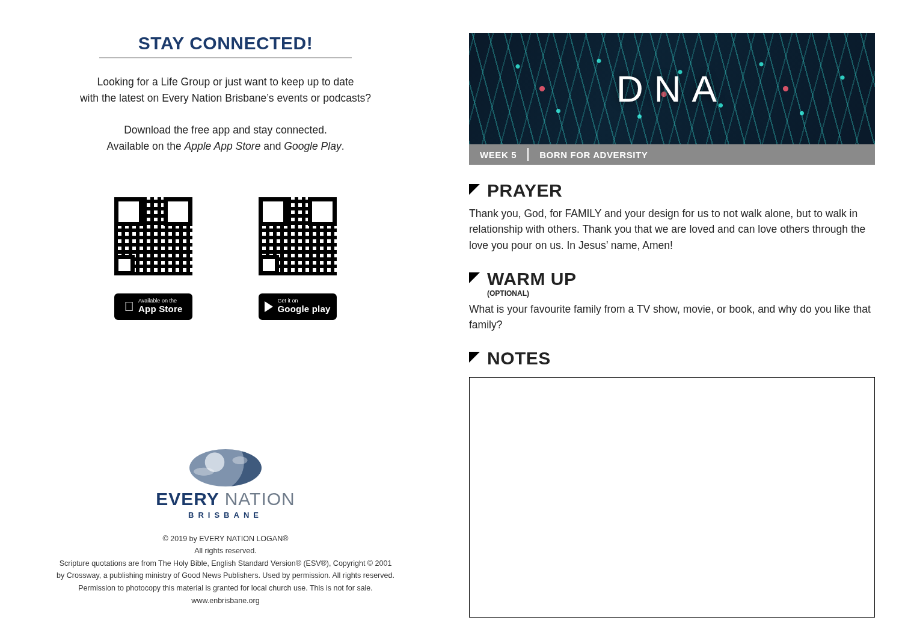STAY CONNECTED!
Looking for a Life Group or just want to keep up to date
with the latest on Every Nation Brisbane’s events or podcasts?
Download the free app and stay connected.
Available on the Apple App Store and Google Play.
 Available on the App Store
Get it on Google play
EVERY NATION
BRISBANE
© 2019 by EVERY NATION LOGAN®
All rights reserved.
Scripture quotations are from The Holy Bible, English Standard Version® (ESV®), Copyright © 2001
by Crossway, a publishing ministry of Good News Publishers. Used by permission. All rights reserved.
Permission to photocopy this material is granted for local church use. This is not for sale.
www.enbrisbane.org
DNA
WEEK 5
BORN FOR ADVERSITY
PRAYER
Thank you, God, for FAMILY and your design for us to not walk alone, but to walk in relationship with others. Thank you that we are loved and can love others through the love you pour on us. In Jesus’ name, Amen!
WARM UP
(OPTIONAL)
What is your favourite family from a TV show, movie, or book, and why do you like that family?
NOTES